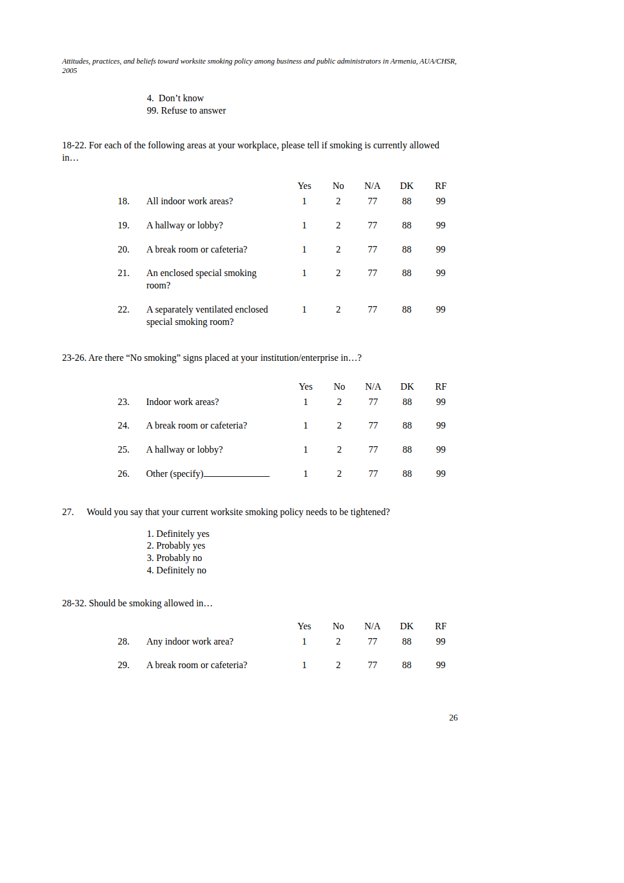Attitudes, practices, and beliefs toward worksite smoking policy among business and public administrators in Armenia, AUA/CHSR, 2005
4. Don’t know
99. Refuse to answer
18-22. For each of the following areas at your workplace, please tell if smoking is currently allowed in…
| | | Yes | No | N/A | DK | RF |
| 18. | All indoor work areas? | 1 | 2 | 77 | 88 | 99 |
| 19. | A hallway or lobby? | 1 | 2 | 77 | 88 | 99 |
| 20. | A break room or cafeteria? | 1 | 2 | 77 | 88 | 99 |
| 21. | An enclosed special smoking room? | 1 | 2 | 77 | 88 | 99 |
| 22. | A separately ventilated enclosed special smoking room? | 1 | 2 | 77 | 88 | 99 |
23-26. Are there “No smoking” signs placed at your institution/enterprise in…?
| | | Yes | No | N/A | DK | RF |
| 23. | Indoor work areas? | 1 | 2 | 77 | 88 | 99 |
| 24. | A break room or cafeteria? | 1 | 2 | 77 | 88 | 99 |
| 25. | A hallway or lobby? | 1 | 2 | 77 | 88 | 99 |
| 26. | Other (specify) | 1 | 2 | 77 | 88 | 99 |
27. Would you say that your current worksite smoking policy needs to be tightened?
1. Definitely yes
2. Probably yes
3. Probably no
4. Definitely no
28-32. Should be smoking allowed in…
| | | Yes | No | N/A | DK | RF |
| 28. | Any indoor work area? | 1 | 2 | 77 | 88 | 99 |
| 29. | A break room or cafeteria? | 1 | 2 | 77 | 88 | 99 |
26